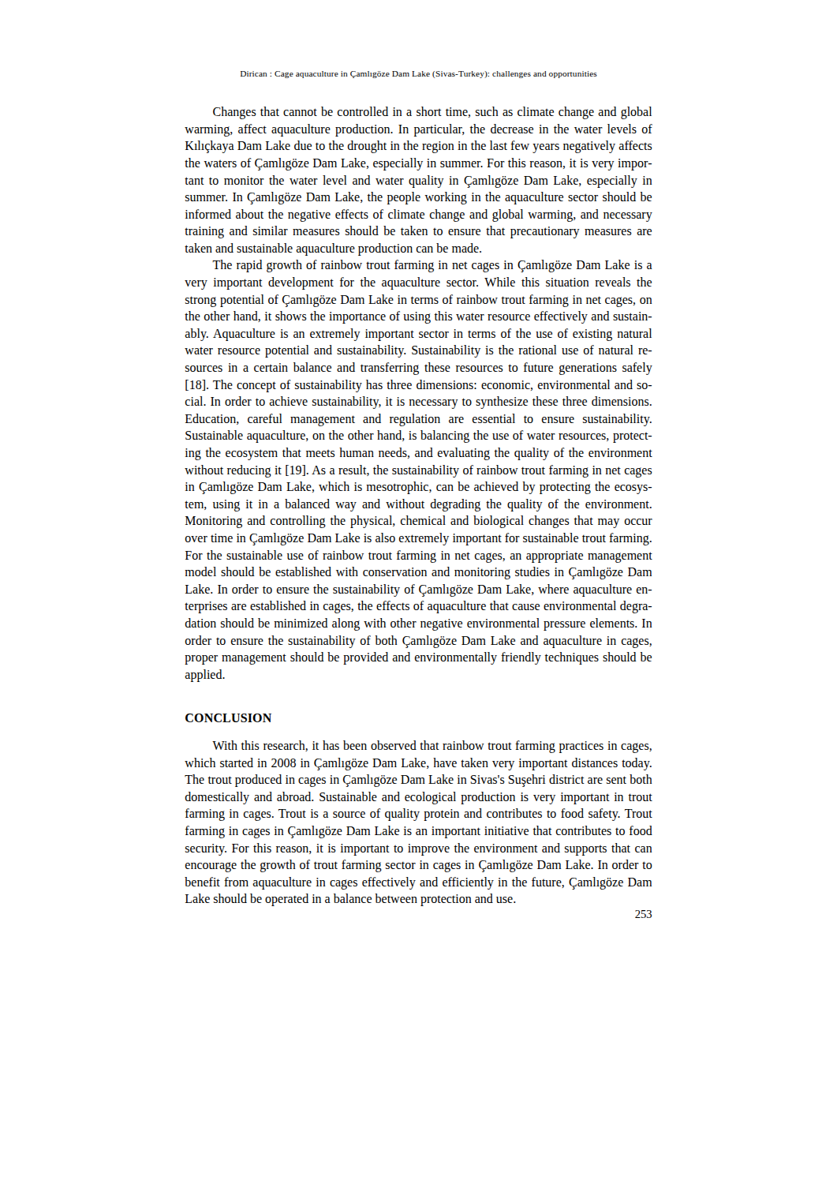Dirican : Cage aquaculture in Çamlıgöze Dam Lake (Sivas-Turkey): challenges and opportunities
Changes that cannot be controlled in a short time, such as climate change and global warming, affect aquaculture production. In particular, the decrease in the water levels of Kılıçkaya Dam Lake due to the drought in the region in the last few years negatively affects the waters of Çamlıgöze Dam Lake, especially in summer. For this reason, it is very important to monitor the water level and water quality in Çamlıgöze Dam Lake, especially in summer. In Çamlıgöze Dam Lake, the people working in the aquaculture sector should be informed about the negative effects of climate change and global warming, and necessary training and similar measures should be taken to ensure that precautionary measures are taken and sustainable aquaculture production can be made.
The rapid growth of rainbow trout farming in net cages in Çamlıgöze Dam Lake is a very important development for the aquaculture sector. While this situation reveals the strong potential of Çamlıgöze Dam Lake in terms of rainbow trout farming in net cages, on the other hand, it shows the importance of using this water resource effectively and sustainably. Aquaculture is an extremely important sector in terms of the use of existing natural water resource potential and sustainability. Sustainability is the rational use of natural resources in a certain balance and transferring these resources to future generations safely [18]. The concept of sustainability has three dimensions: economic, environmental and social. In order to achieve sustainability, it is necessary to synthesize these three dimensions. Education, careful management and regulation are essential to ensure sustainability. Sustainable aquaculture, on the other hand, is balancing the use of water resources, protecting the ecosystem that meets human needs, and evaluating the quality of the environment without reducing it [19]. As a result, the sustainability of rainbow trout farming in net cages in Çamlıgöze Dam Lake, which is mesotrophic, can be achieved by protecting the ecosystem, using it in a balanced way and without degrading the quality of the environment. Monitoring and controlling the physical, chemical and biological changes that may occur over time in Çamlıgöze Dam Lake is also extremely important for sustainable trout farming. For the sustainable use of rainbow trout farming in net cages, an appropriate management model should be established with conservation and monitoring studies in Çamlıgöze Dam Lake. In order to ensure the sustainability of Çamlıgöze Dam Lake, where aquaculture enterprises are established in cages, the effects of aquaculture that cause environmental degradation should be minimized along with other negative environmental pressure elements. In order to ensure the sustainability of both Çamlıgöze Dam Lake and aquaculture in cages, proper management should be provided and environmentally friendly techniques should be applied.
CONCLUSION
With this research, it has been observed that rainbow trout farming practices in cages, which started in 2008 in Çamlıgöze Dam Lake, have taken very important distances today. The trout produced in cages in Çamlıgöze Dam Lake in Sivas's Suşehri district are sent both domestically and abroad. Sustainable and ecological production is very important in trout farming in cages. Trout is a source of quality protein and contributes to food safety. Trout farming in cages in Çamlıgöze Dam Lake is an important initiative that contributes to food security. For this reason, it is important to improve the environment and supports that can encourage the growth of trout farming sector in cages in Çamlıgöze Dam Lake. In order to benefit from aquaculture in cages effectively and efficiently in the future, Çamlıgöze Dam Lake should be operated in a balance between protection and use.
253